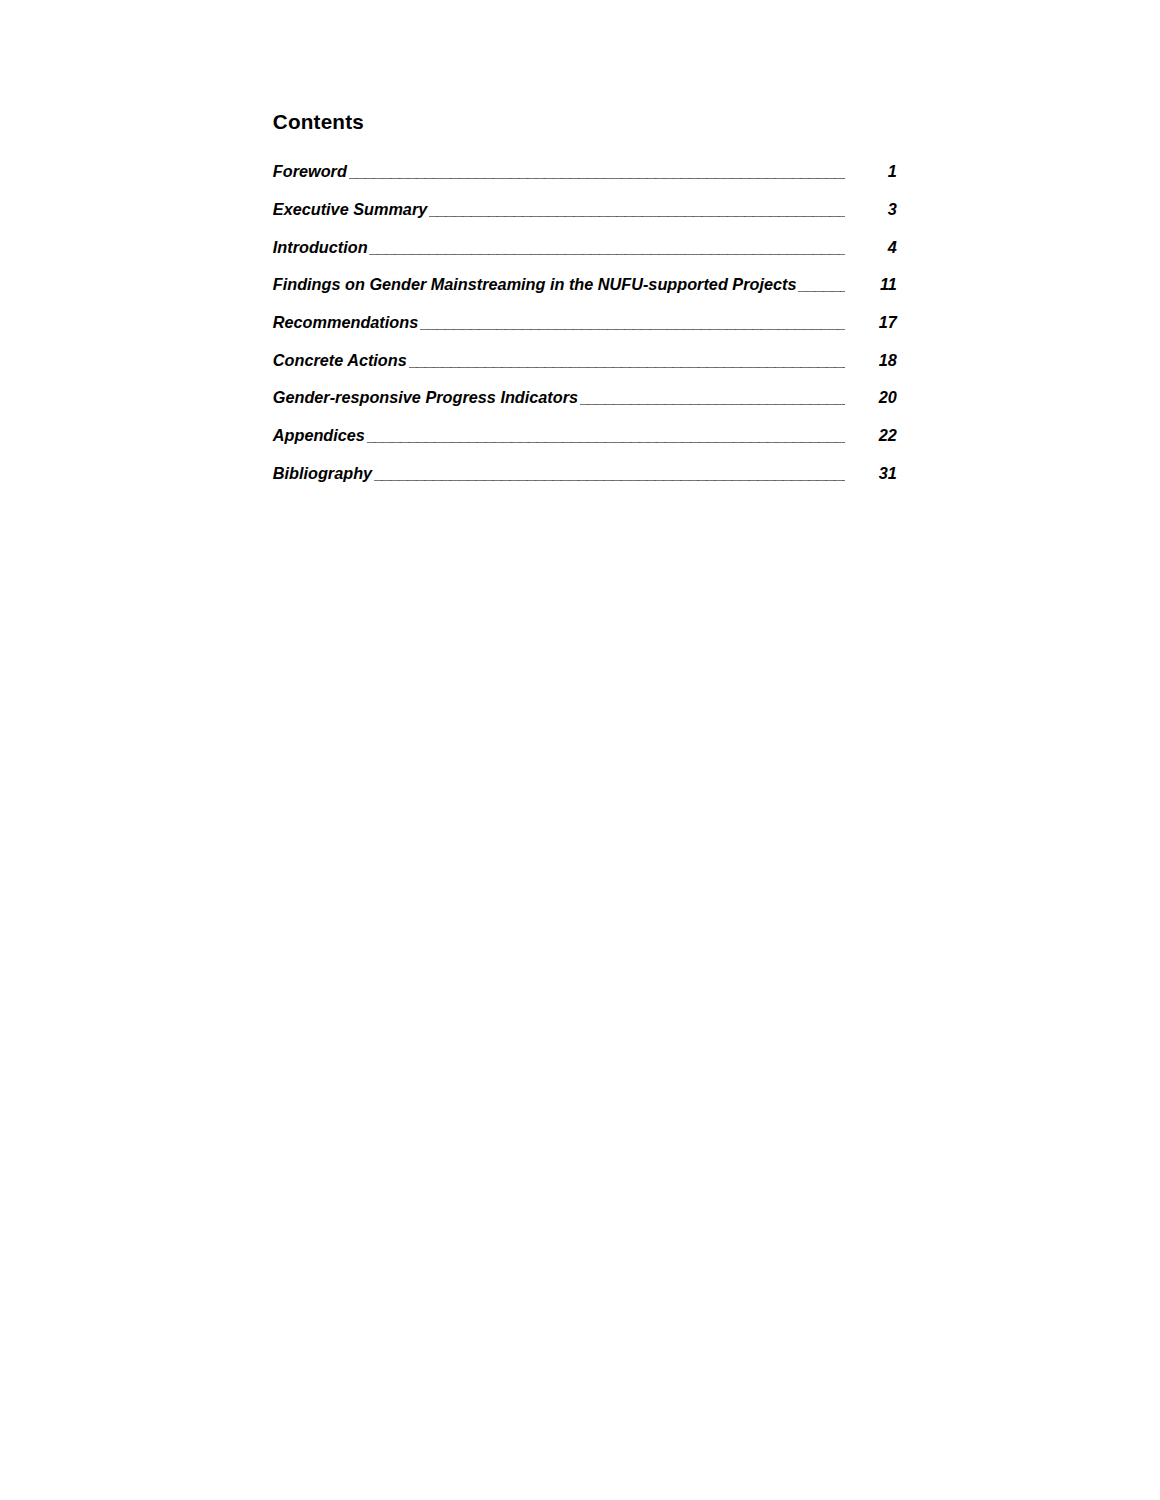Contents
Foreword _______________________________________________________________________ 1
Executive Summary _______________________________________________________________ 3
Introduction _____________________________________________________________________ 4
Findings on Gender Mainstreaming in the NUFU-supported Projects _____________________ 11
Recommendations _______________________________________________________________ 17
Concrete Actions _________________________________________________________________ 18
Gender-responsive Progress Indicators _______________________________________________ 20
Appendices _____________________________________________________________________ 22
Bibliography ___________________________________________________________________ 31